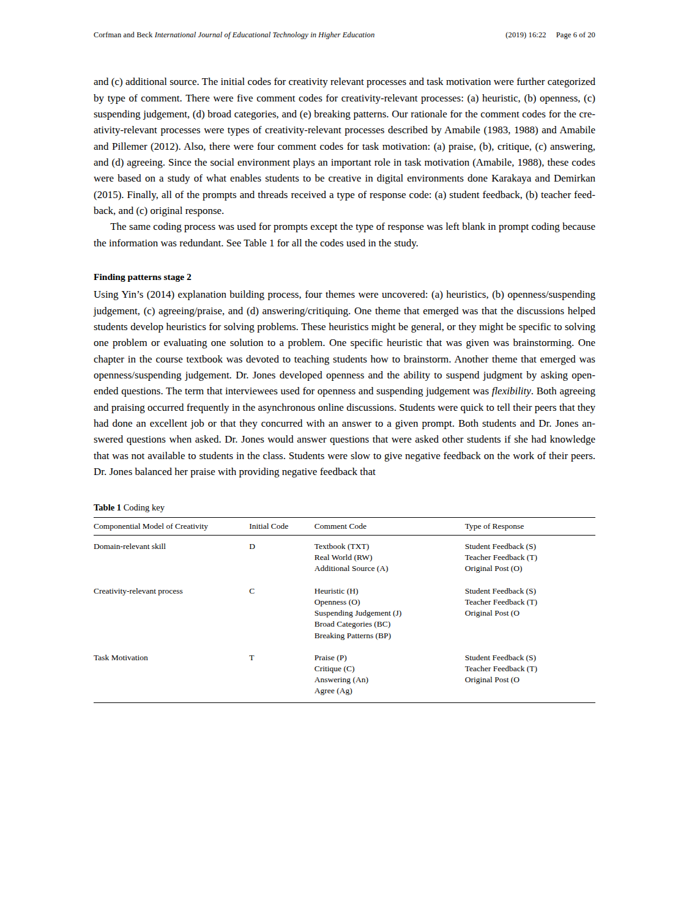Corfman and Beck International Journal of Educational Technology in Higher Education
(2019) 16:22
Page 6 of 20
and (c) additional source. The initial codes for creativity relevant processes and task motivation were further categorized by type of comment. There were five comment codes for creativity-relevant processes: (a) heuristic, (b) openness, (c) suspending judgement, (d) broad categories, and (e) breaking patterns. Our rationale for the comment codes for the creativity-relevant processes were types of creativity-relevant processes described by Amabile (1983, 1988) and Amabile and Pillemer (2012). Also, there were four comment codes for task motivation: (a) praise, (b), critique, (c) answering, and (d) agreeing. Since the social environment plays an important role in task motivation (Amabile, 1988), these codes were based on a study of what enables students to be creative in digital environments done Karakaya and Demirkan (2015). Finally, all of the prompts and threads received a type of response code: (a) student feedback, (b) teacher feedback, and (c) original response.
The same coding process was used for prompts except the type of response was left blank in prompt coding because the information was redundant. See Table 1 for all the codes used in the study.
Finding patterns stage 2
Using Yin’s (2014) explanation building process, four themes were uncovered: (a) heuristics, (b) openness/suspending judgement, (c) agreeing/praise, and (d) answering/critiquing. One theme that emerged was that the discussions helped students develop heuristics for solving problems. These heuristics might be general, or they might be specific to solving one problem or evaluating one solution to a problem. One specific heuristic that was given was brainstorming. One chapter in the course textbook was devoted to teaching students how to brainstorm. Another theme that emerged was openness/suspending judgement. Dr. Jones developed openness and the ability to suspend judgment by asking open-ended questions. The term that interviewees used for openness and suspending judgement was flexibility. Both agreeing and praising occurred frequently in the asynchronous online discussions. Students were quick to tell their peers that they had done an excellent job or that they concurred with an answer to a given prompt. Both students and Dr. Jones answered questions when asked. Dr. Jones would answer questions that were asked other students if she had knowledge that was not available to students in the class. Students were slow to give negative feedback on the work of their peers. Dr. Jones balanced her praise with providing negative feedback that
Table 1 Coding key
| Componential Model of Creativity | Initial Code | Comment Code | Type of Response |
| --- | --- | --- | --- |
| Domain-relevant skill | D | Textbook (TXT) Real World (RW) Additional Source (A) | Student Feedback (S) Teacher Feedback (T) Original Post (O) |
| Creativity-relevant process | C | Heuristic (H) Openness (O) Suspending Judgement (J) Broad Categories (BC) Breaking Patterns (BP) | Student Feedback (S) Teacher Feedback (T) Original Post (O |
| Task Motivation | T | Praise (P) Critique (C) Answering (An) Agree (Ag) | Student Feedback (S) Teacher Feedback (T) Original Post (O |